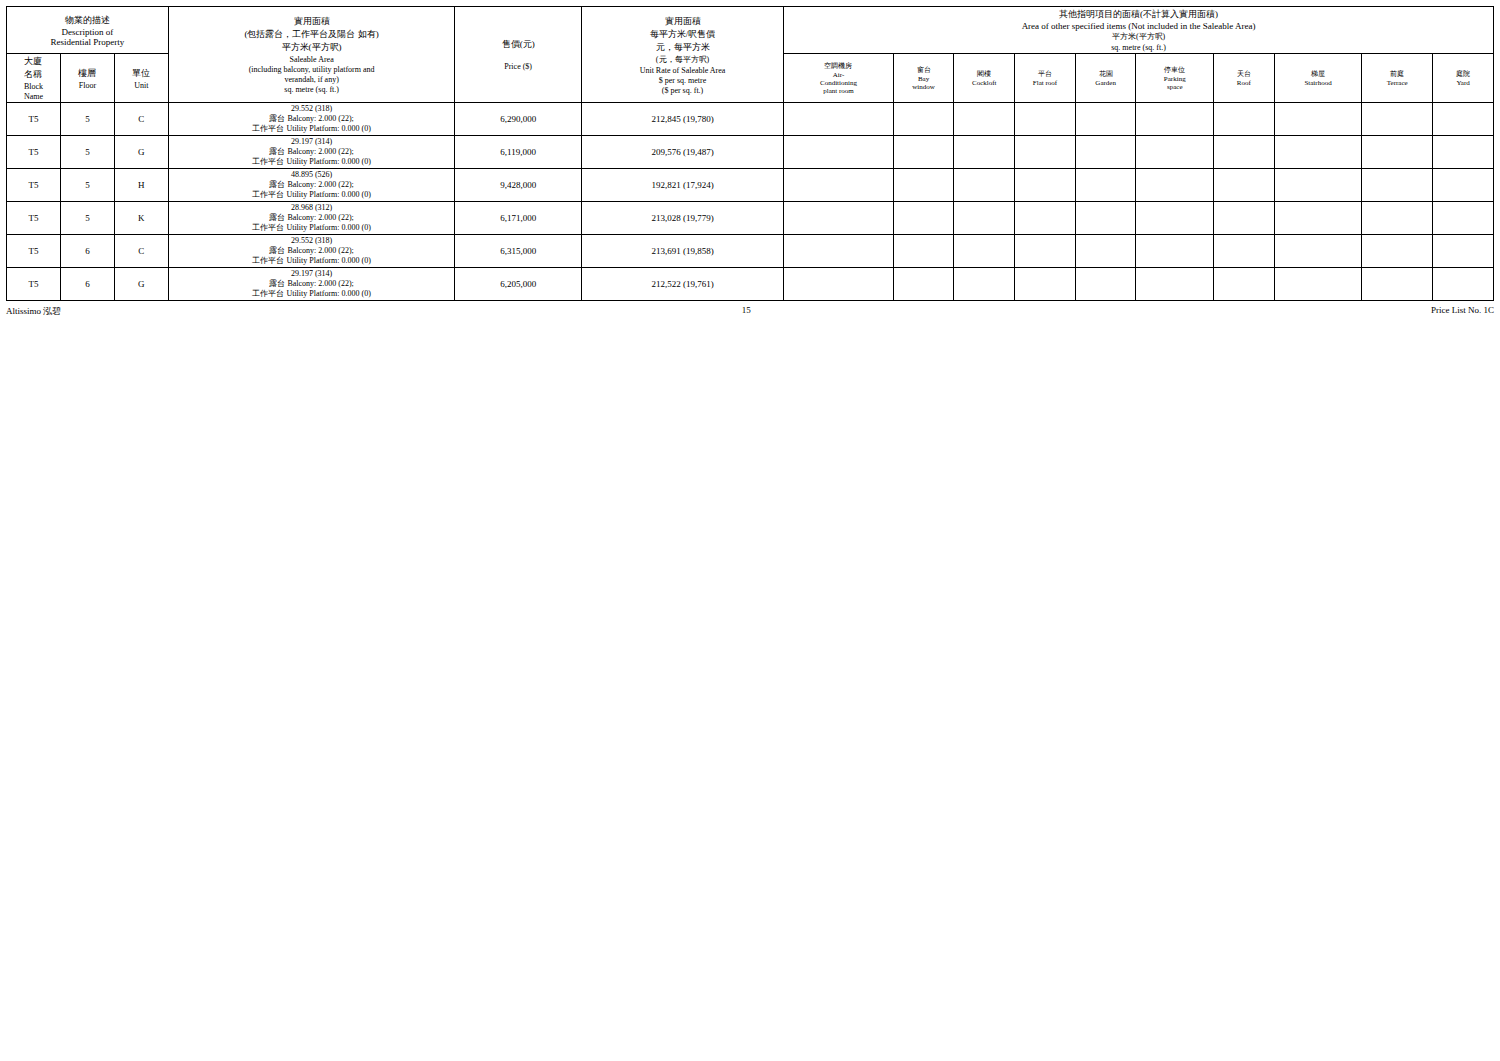| 物業的描述 Description of Residential Property | 實用面積 (包括露台，工作平台及陽台 如有) 平方米(平方呎) Saleable Area (including balcony, utility platform and verandah, if any) sq. metre (sq. ft.) | 售價(元) Price ($) | 實用面積 每平方米/呎售價 元，每平方米 (元，每平方呎) Unit Rate of Saleable Area $ per sq. metre ($ per sq. ft.) | 其他指明項目的面積(不計算入實用面積) Area of other specified items (Not included in the Saleable Area) 平方米(平方呎) sq. metre (sq. ft.) |
| --- | --- | --- | --- | --- |
| 大廈 名稱 Block Name | 樓層 Floor | 單位 Unit | 空調機房 Air- Conditioning plant room | 窗台 Bay window | 閣樓 Cockloft | 平台 Flat roof | 花園 Garden | 停車位 Parking space | 天台 Roof | 梯屋 Stairhood | 前庭 Terrace | 庭院 Yard |
| T5 | 5 | C | 29.552 (318) 露台 Balcony: 2.000 (22); 工作平台 Utility Platform: 0.000 (0) | 6,290,000 | 212,845 (19,780) | | | | | | | | | | |
| T5 | 5 | G | 29.197 (314) 露台 Balcony: 2.000 (22); 工作平台 Utility Platform: 0.000 (0) | 6,119,000 | 209,576 (19,487) | | | | | | | | | | |
| T5 | 5 | H | 48.895 (526) 露台 Balcony: 2.000 (22); 工作平台 Utility Platform: 0.000 (0) | 9,428,000 | 192,821 (17,924) | | | | | | | | | | |
| T5 | 5 | K | 28.968 (312) 露台 Balcony: 2.000 (22); 工作平台 Utility Platform: 0.000 (0) | 6,171,000 | 213,028 (19,779) | | | | | | | | | | |
| T5 | 6 | C | 29.552 (318) 露台 Balcony: 2.000 (22); 工作平台 Utility Platform: 0.000 (0) | 6,315,000 | 213,691 (19,858) | | | | | | | | | | |
| T5 | 6 | G | 29.197 (314) 露台 Balcony: 2.000 (22); 工作平台 Utility Platform: 0.000 (0) | 6,205,000 | 212,522 (19,761) | | | | | | | | | | |
Altissimo 泓碧
15
Price List No. 1C